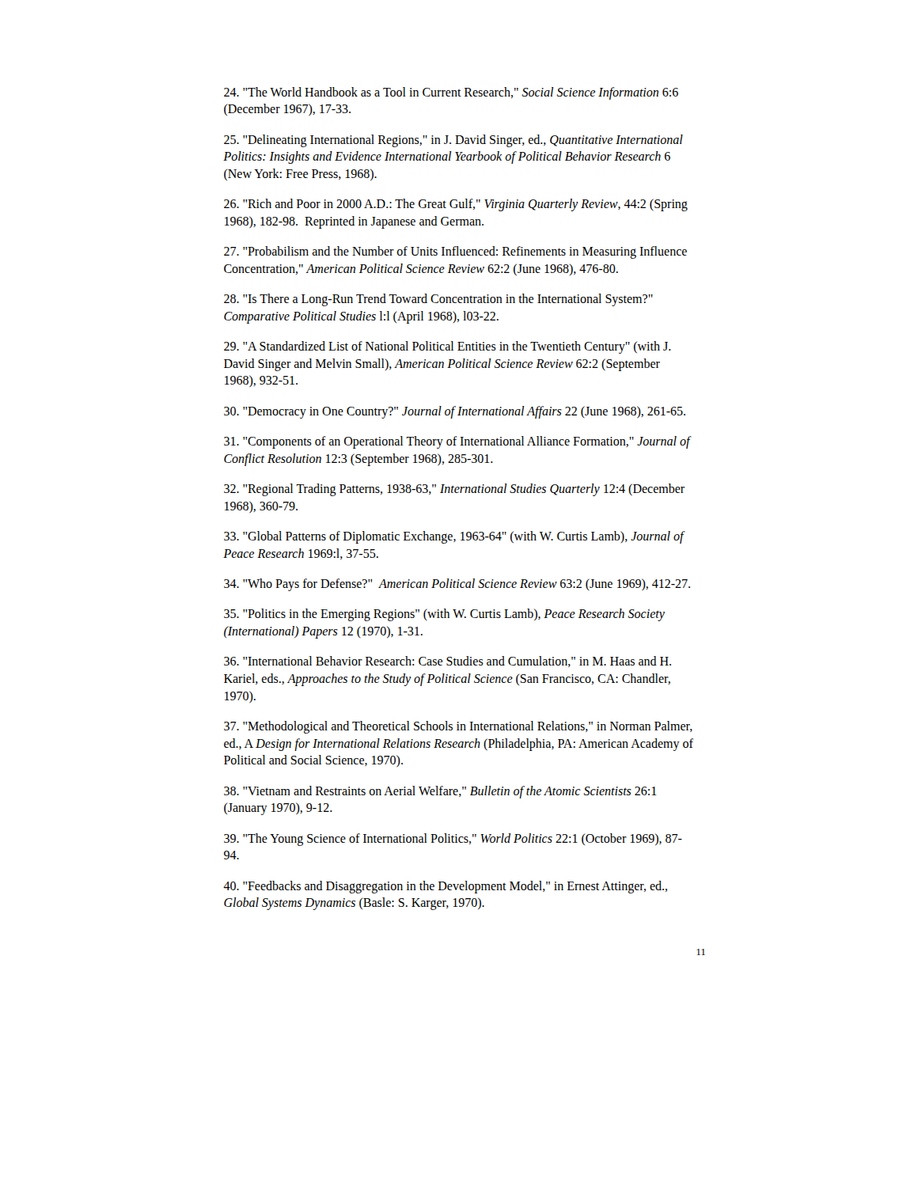24. "The World Handbook as a Tool in Current Research," Social Science Information 6:6 (December 1967), 17-33.
25. "Delineating International Regions," in J. David Singer, ed., Quantitative International Politics: Insights and Evidence International Yearbook of Political Behavior Research 6 (New York: Free Press, 1968).
26. "Rich and Poor in 2000 A.D.: The Great Gulf," Virginia Quarterly Review, 44:2 (Spring 1968), 182-98. Reprinted in Japanese and German.
27. "Probabilism and the Number of Units Influenced: Refinements in Measuring Influence Concentration," American Political Science Review 62:2 (June 1968), 476-80.
28. "Is There a Long-Run Trend Toward Concentration in the International System?" Comparative Political Studies l:l (April 1968), l03-22.
29. "A Standardized List of National Political Entities in the Twentieth Century" (with J. David Singer and Melvin Small), American Political Science Review 62:2 (September 1968), 932-51.
30. "Democracy in One Country?" Journal of International Affairs 22 (June 1968), 261-65.
31. "Components of an Operational Theory of International Alliance Formation," Journal of Conflict Resolution 12:3 (September 1968), 285-301.
32. "Regional Trading Patterns, 1938-63," International Studies Quarterly 12:4 (December 1968), 360-79.
33. "Global Patterns of Diplomatic Exchange, 1963-64" (with W. Curtis Lamb), Journal of Peace Research 1969:l, 37-55.
34. "Who Pays for Defense?" American Political Science Review 63:2 (June 1969), 412-27.
35. "Politics in the Emerging Regions" (with W. Curtis Lamb), Peace Research Society (International) Papers 12 (1970), 1-31.
36. "International Behavior Research: Case Studies and Cumulation," in M. Haas and H. Kariel, eds., Approaches to the Study of Political Science (San Francisco, CA: Chandler, 1970).
37. "Methodological and Theoretical Schools in International Relations," in Norman Palmer, ed., A Design for International Relations Research (Philadelphia, PA: American Academy of Political and Social Science, 1970).
38. "Vietnam and Restraints on Aerial Welfare," Bulletin of the Atomic Scientists 26:1 (January 1970), 9-12.
39. "The Young Science of International Politics," World Politics 22:1 (October 1969), 87-94.
40. "Feedbacks and Disaggregation in the Development Model," in Ernest Attinger, ed., Global Systems Dynamics (Basle: S. Karger, 1970).
11